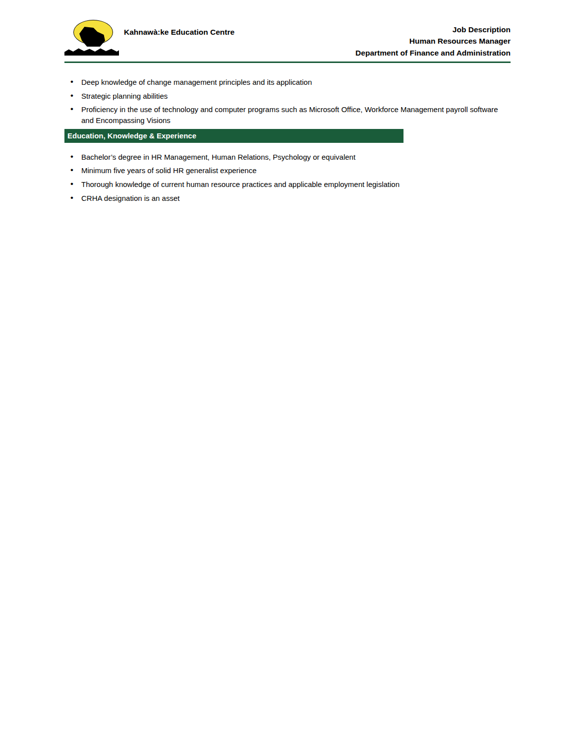Kahnawà:ke Education Centre
Job Description
Human Resources Manager
Department of Finance and Administration
Deep knowledge of change management principles and its application
Strategic planning abilities
Proficiency in the use of technology and computer programs such as Microsoft Office, Workforce Management payroll software and Encompassing Visions
Education, Knowledge & Experience
Bachelor’s degree in HR Management, Human Relations, Psychology or equivalent
Minimum five years of solid HR generalist experience
Thorough knowledge of current human resource practices and applicable employment legislation
CRHA designation is an asset